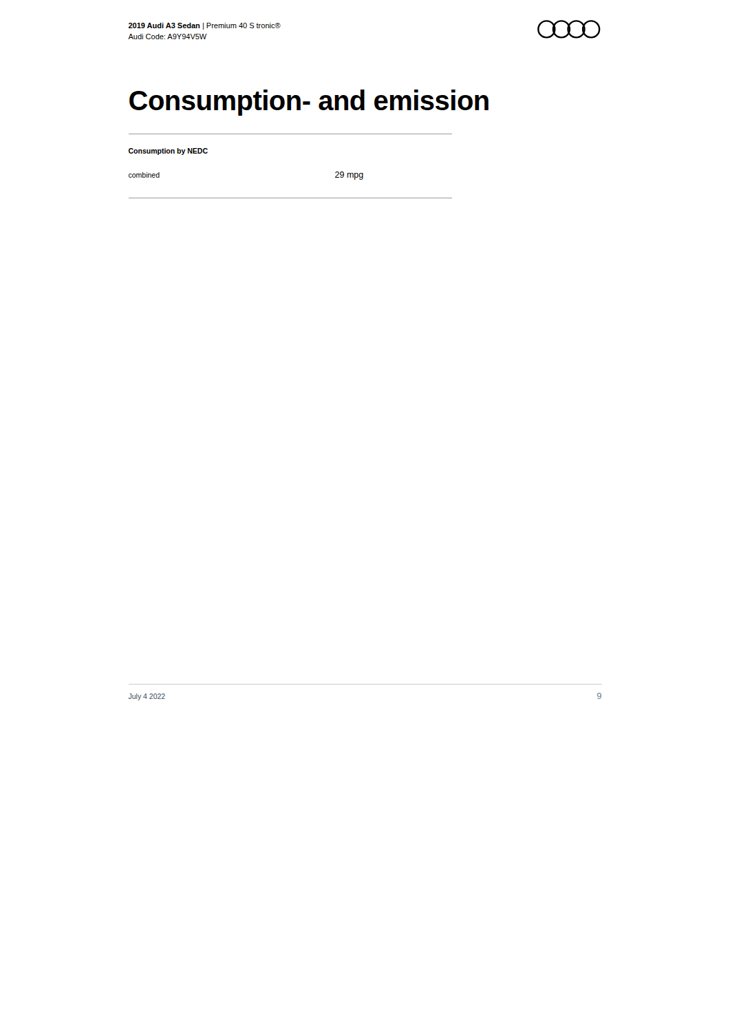2019 Audi A3 Sedan | Premium 40 S tronic®
Audi Code: A9Y94V5W
Consumption- and emission
Consumption by NEDC
combined
29 mpg
July 4 2022
9